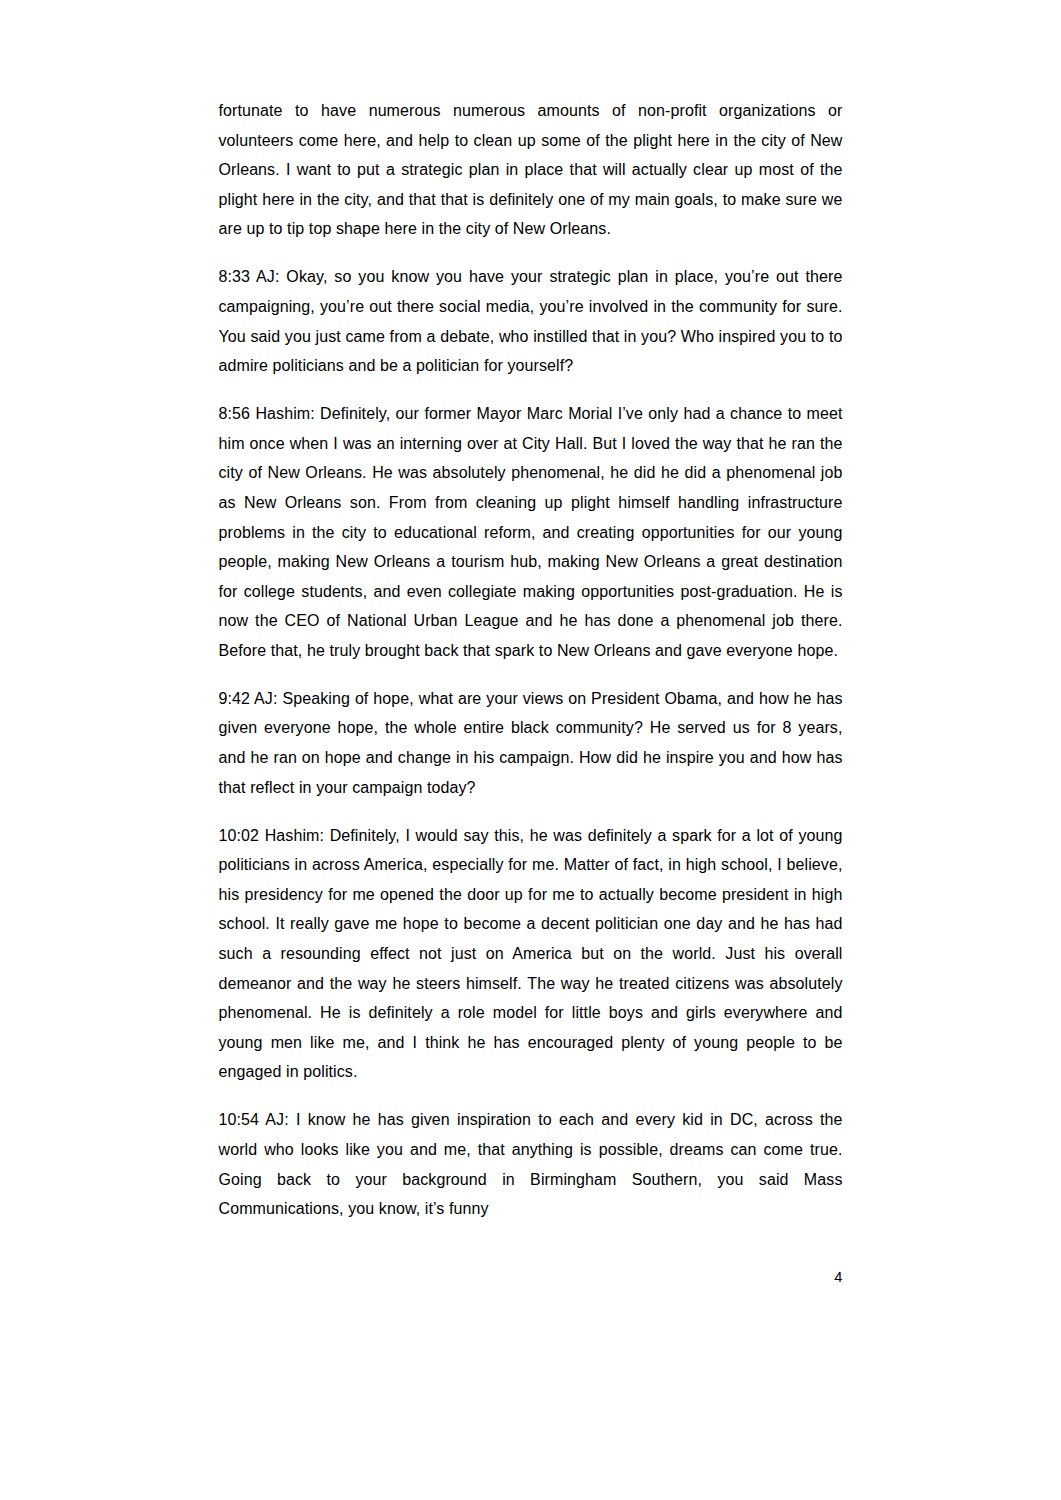fortunate to have numerous numerous amounts of non-profit organizations or volunteers come here, and help to clean up some of the plight here in the city of New Orleans. I want to put a strategic plan in place that will actually clear up most of the plight here in the city, and that that is definitely one of my main goals, to make sure we are up to tip top shape here in the city of New Orleans.
8:33 AJ: Okay, so you know you have your strategic plan in place, you’re out there campaigning, you’re out there social media, you’re involved in the community for sure. You said you just came from a debate, who instilled that in you? Who inspired you to to admire politicians and be a politician for yourself?
8:56 Hashim: Definitely, our former Mayor Marc Morial I’ve only had a chance to meet him once when I was an interning over at City Hall. But I loved the way that he ran the city of New Orleans. He was absolutely phenomenal, he did he did a phenomenal job as New Orleans son. From from cleaning up plight himself handling infrastructure problems in the city to educational reform, and creating opportunities for our young people, making New Orleans a tourism hub, making New Orleans a great destination for college students, and even collegiate making opportunities post-graduation. He is now the CEO of National Urban League and he has done a phenomenal job there. Before that, he truly brought back that spark to New Orleans and gave everyone hope.
9:42 AJ: Speaking of hope, what are your views on President Obama, and how he has given everyone hope, the whole entire black community? He served us for 8 years, and he ran on hope and change in his campaign. How did he inspire you and how has that reflect in your campaign today?
10:02 Hashim: Definitely, I would say this, he was definitely a spark for a lot of young politicians in across America, especially for me. Matter of fact, in high school, I believe, his presidency for me opened the door up for me to actually become president in high school. It really gave me hope to become a decent politician one day and he has had such a resounding effect not just on America but on the world. Just his overall demeanor and the way he steers himself. The way he treated citizens was absolutely phenomenal. He is definitely a role model for little boys and girls everywhere and young men like me, and I think he has encouraged plenty of young people to be engaged in politics.
10:54 AJ: I know he has given inspiration to each and every kid in DC, across the world who looks like you and me, that anything is possible, dreams can come true. Going back to your background in Birmingham Southern, you said Mass Communications, you know, it’s funny
4